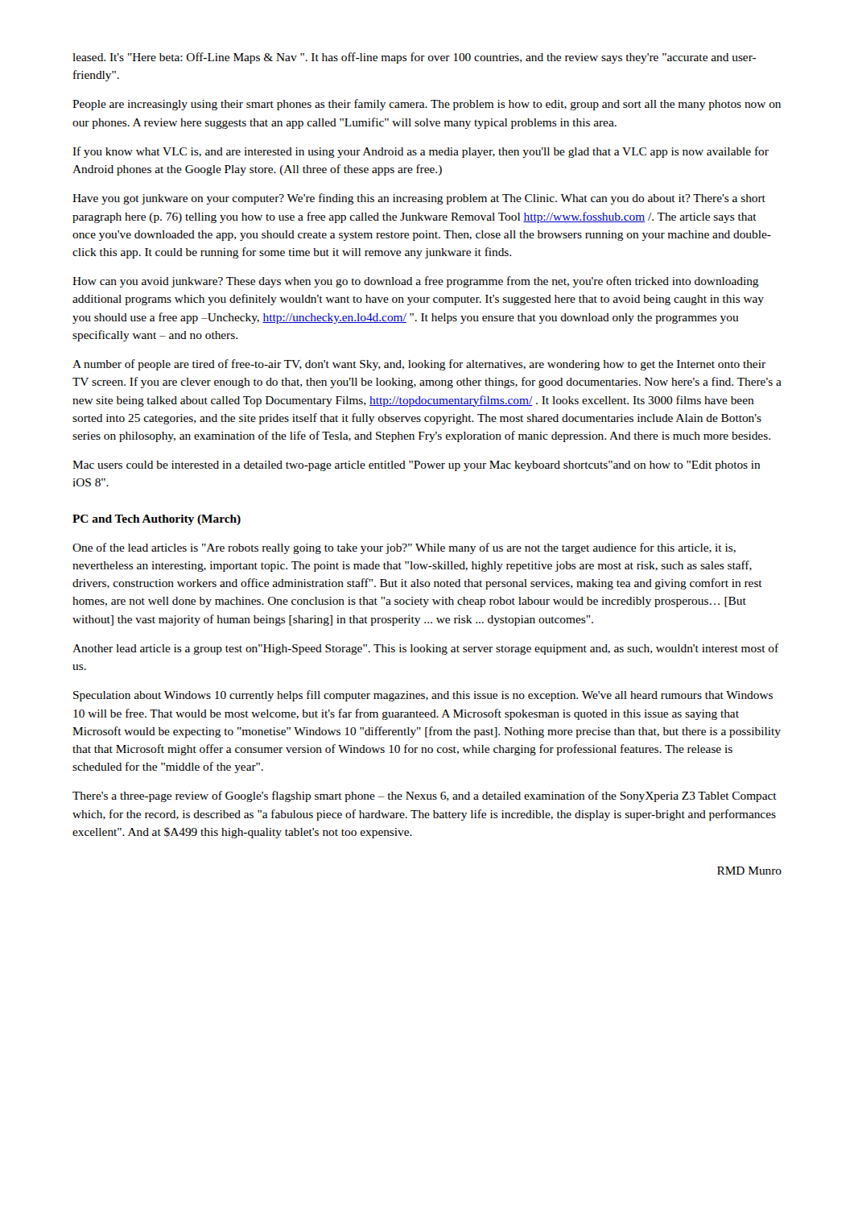leased. It's "Here beta: Off-Line Maps & Nav ". It has off-line maps for over 100 countries, and the review says they're "accurate and user-friendly".
People are increasingly using their smart phones as their family camera. The problem is how to edit, group and sort all the many photos now on our phones. A review here suggests that an app called "Lumific" will solve many typical problems in this area.
If you know what VLC is, and are interested in using your Android as a media player, then you'll be glad that a VLC app is now available for Android phones at the Google Play store. (All three of these apps are free.)
Have you got junkware on your computer? We're finding this an increasing problem at The Clinic. What can you do about it? There's a short paragraph here (p. 76) telling you how to use a free app called the Junkware Removal Tool http://www.fosshub.com /. The article says that once you've downloaded the app, you should create a system restore point. Then, close all the browsers running on your machine and double-click this app. It could be running for some time but it will remove any junkware it finds.
How can you avoid junkware? These days when you go to download a free programme from the net, you're often tricked into downloading additional programs which you definitely wouldn't want to have on your computer. It's suggested here that to avoid being caught in this way you should use a free app –Unchecky, http://unchecky.en.lo4d.com/ ". It helps you ensure that you download only the programmes you specifically want – and no others.
A number of people are tired of free-to-air TV, don't want Sky, and, looking for alternatives, are wondering how to get the Internet onto their TV screen. If you are clever enough to do that, then you'll be looking, among other things, for good documentaries. Now here's a find. There's a new site being talked about called Top Documentary Films, http://topdocumentaryfilms.com/ . It looks excellent. Its 3000 films have been sorted into 25 categories, and the site prides itself that it fully observes copyright. The most shared documentaries include Alain de Botton's series on philosophy, an examination of the life of Tesla, and Stephen Fry's exploration of manic depression. And there is much more besides.
Mac users could be interested in a detailed two-page article entitled "Power up your Mac keyboard shortcuts"and on how to "Edit photos in iOS 8".
PC and Tech Authority (March)
One of the lead articles is "Are robots really going to take your job?" While many of us are not the target audience for this article, it is, nevertheless an interesting, important topic. The point is made that "low-skilled, highly repetitive jobs are most at risk, such as sales staff, drivers, construction workers and office administration staff". But it also noted that personal services, making tea and giving comfort in rest homes, are not well done by machines. One conclusion is that "a society with cheap robot labour would be incredibly prosperous… [But without] the vast majority of human beings [sharing] in that prosperity ... we risk ... dystopian outcomes".
Another lead article is a group test on"High-Speed Storage". This is looking at server storage equipment and, as such, wouldn't interest most of us.
Speculation about Windows 10 currently helps fill computer magazines, and this issue is no exception. We've all heard rumours that Windows 10 will be free. That would be most welcome, but it's far from guaranteed. A Microsoft spokesman is quoted in this issue as saying that Microsoft would be expecting to "monetise" Windows 10 "differently" [from the past]. Nothing more precise than that, but there is a possibility that that Microsoft might offer a consumer version of Windows 10 for no cost, while charging for professional features. The release is scheduled for the "middle of the year".
There's a three-page review of Google's flagship smart phone – the Nexus 6, and a detailed examination of the SonyXperia Z3 Tablet Compact which, for the record, is described as "a fabulous piece of hardware. The battery life is incredible, the display is super-bright and performances excellent". And at $A499 this high-quality tablet's not too expensive.
RMD Munro